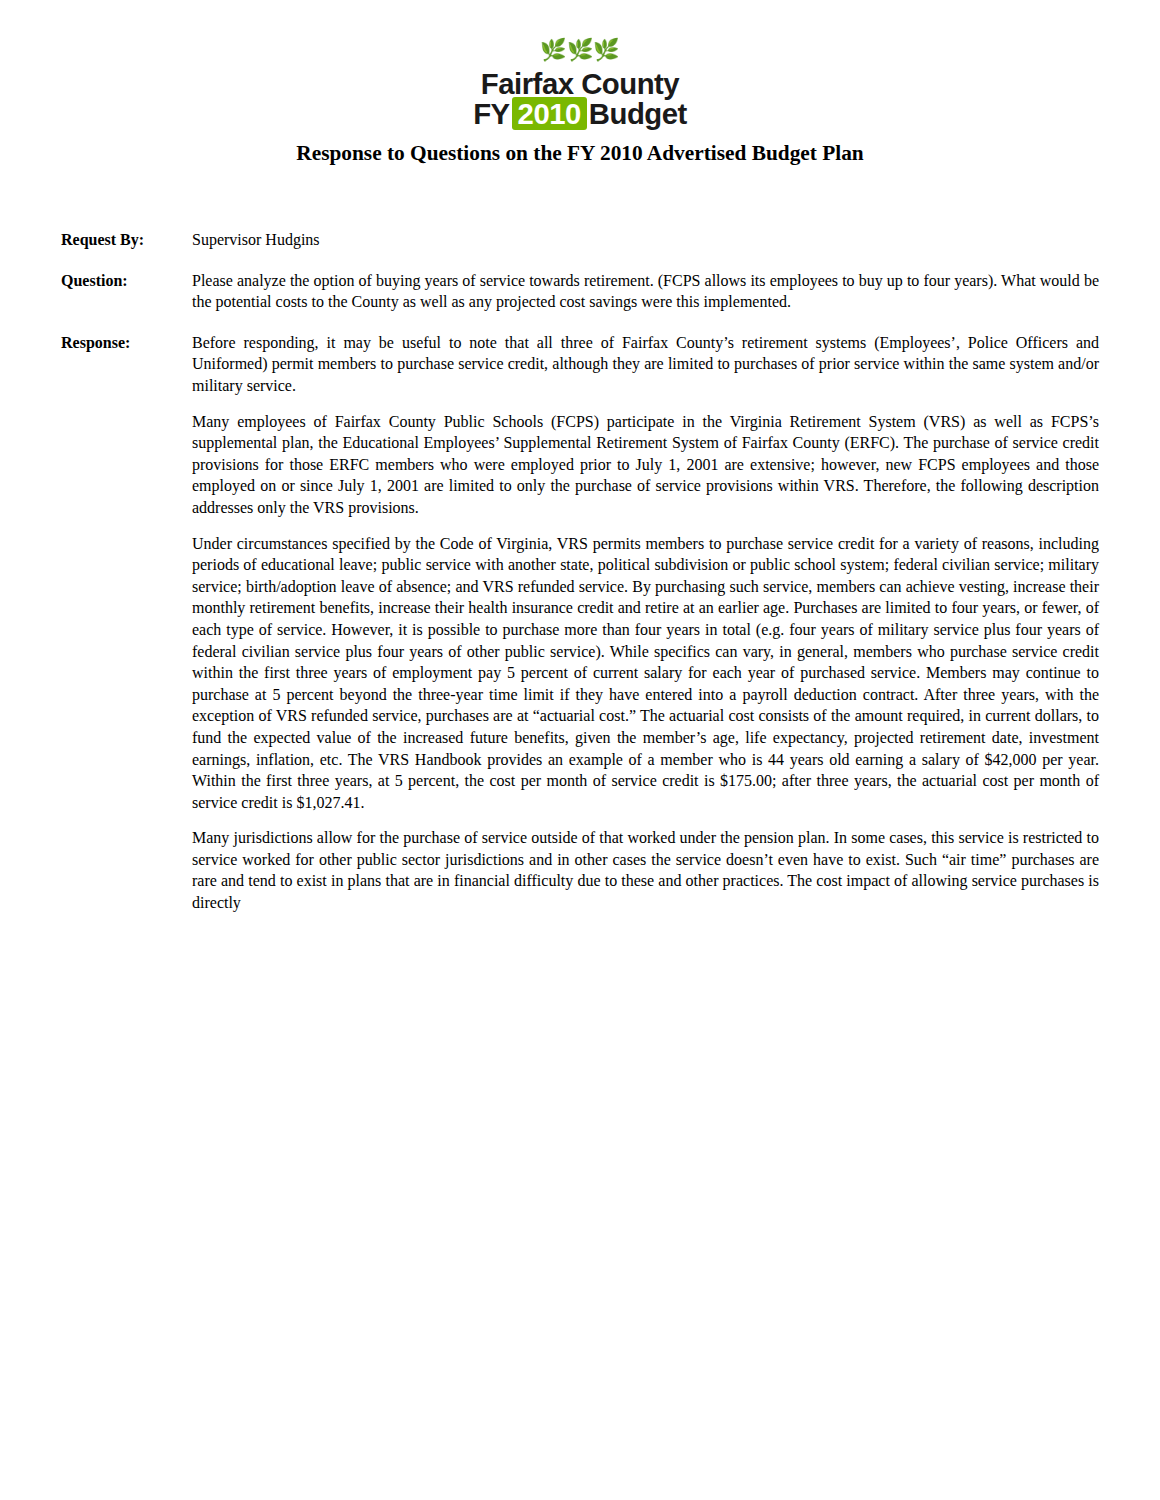🌿🌿🌿
Fairfax County
FY2010 Budget
Response to Questions on the FY 2010 Advertised Budget Plan
| Request By: | Supervisor Hudgins |
| Question: | Please analyze the option of buying years of service towards retirement. (FCPS allows its employees to buy up to four years). What would be the potential costs to the County as well as any projected cost savings were this implemented. |
| Response: | Before responding, it may be useful to note that all three of Fairfax County’s retirement systems (Employees’, Police Officers and Uniformed) permit members to purchase service credit, although they are limited to purchases of prior service within the same system and/or military service. Many employees of Fairfax County Public Schools (FCPS) participate in the Virginia Retirement System (VRS) as well as FCPS’s supplemental plan, the Educational Employees’ Supplemental Retirement System of Fairfax County (ERFC). The purchase of service credit provisions for those ERFC members who were employed prior to July 1, 2001 are extensive; however, new FCPS employees and those employed on or since July 1, 2001 are limited to only the purchase of service provisions within VRS. Therefore, the following description addresses only the VRS provisions. Under circumstances specified by the Code of Virginia, VRS permits members to purchase service credit for a variety of reasons, including periods of educational leave; public service with another state, political subdivision or public school system; federal civilian service; military service; birth/adoption leave of absence; and VRS refunded service. By purchasing such service, members can achieve vesting, increase their monthly retirement benefits, increase their health insurance credit and retire at an earlier age. Purchases are limited to four years, or fewer, of each type of service. However, it is possible to purchase more than four years in total (e.g. four years of military service plus four years of federal civilian service plus four years of other public service). While specifics can vary, in general, members who purchase service credit within the first three years of employment pay 5 percent of current salary for each year of purchased service. Members may continue to purchase at 5 percent beyond the three-year time limit if they have entered into a payroll deduction contract. After three years, with the exception of VRS refunded service, purchases are at “actuarial cost.” The actuarial cost consists of the amount required, in current dollars, to fund the expected value of the increased future benefits, given the member’s age, life expectancy, projected retirement date, investment earnings, inflation, etc. The VRS Handbook provides an example of a member who is 44 years old earning a salary of $42,000 per year. Within the first three years, at 5 percent, the cost per month of service credit is $175.00; after three years, the actuarial cost per month of service credit is $1,027.41. Many jurisdictions allow for the purchase of service outside of that worked under the pension plan. In some cases, this service is restricted to service worked for other public sector jurisdictions and in other cases the service doesn’t even have to exist. Such “air time” purchases are rare and tend to exist in plans that are in financial difficulty due to these and other practices. The cost impact of allowing service purchases is directly |